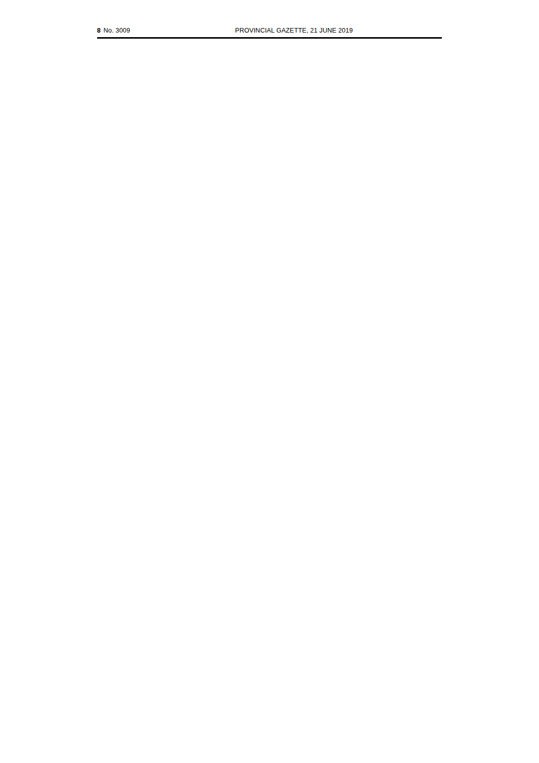8 No. 3009
PROVINCIAL GAZETTE, 21 JUNE 2019